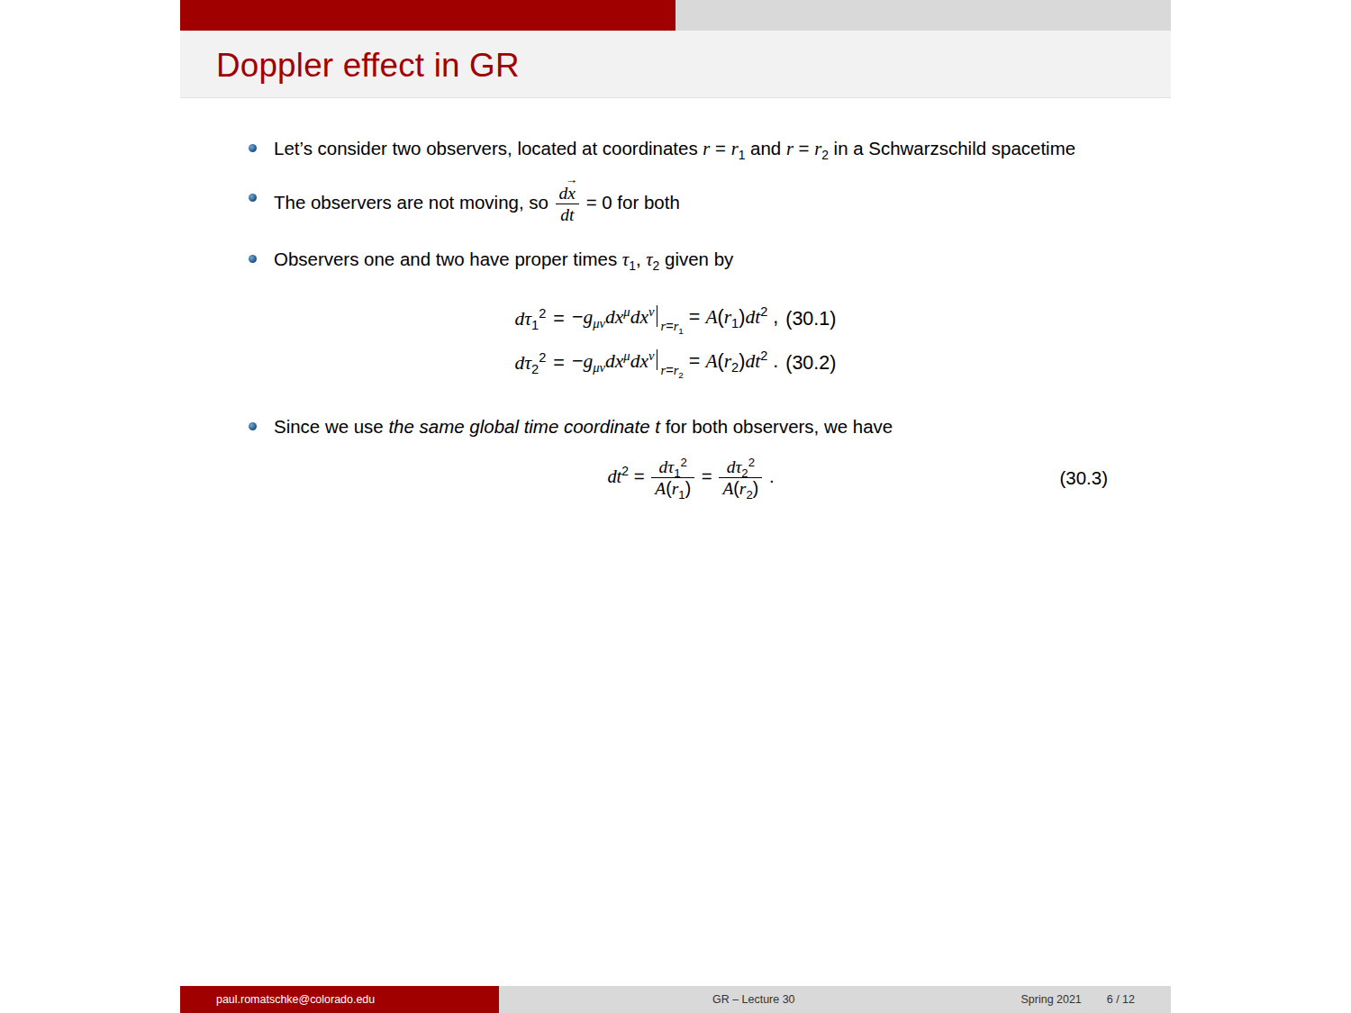Doppler effect in GR
Let’s consider two observers, located at coordinates r = r1 and r = r2 in a Schwarzschild spacetime
The observers are not moving, so dx dt = 0 for both
Observers one and two have proper times τ1, τ2 given by
| dτ 1 2 | = | − g μν dx μ dx ν r = r 1 = A ( r 1 ) dt 2 , | (30.1) |
| dτ 2 2 | = | − g μν dx μ dx ν r = r 2 = A ( r 2 ) dt 2 . | (30.2) |
Since we use the same global time coordinate t for both observers, we have
dt2 = dτ12 A(r1) = dτ22 A(r2) . (30.3)
paul.romatschke@colorado.edu
GR – Lecture 30
Spring 20216 / 12